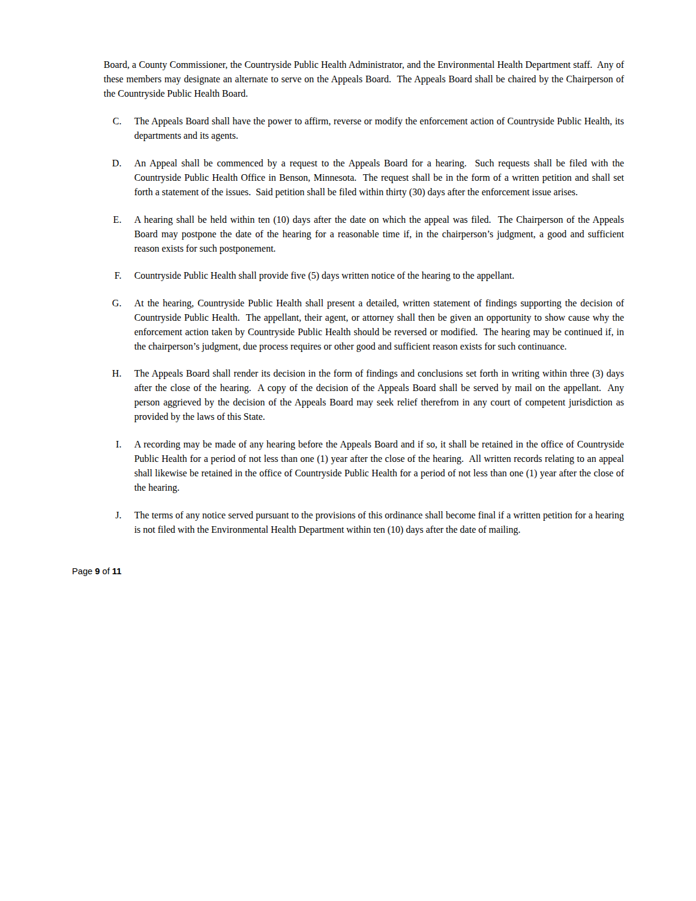Board, a County Commissioner, the Countryside Public Health Administrator, and the Environmental Health Department staff. Any of these members may designate an alternate to serve on the Appeals Board. The Appeals Board shall be chaired by the Chairperson of the Countryside Public Health Board.
The Appeals Board shall have the power to affirm, reverse or modify the enforcement action of Countryside Public Health, its departments and its agents.
An Appeal shall be commenced by a request to the Appeals Board for a hearing. Such requests shall be filed with the Countryside Public Health Office in Benson, Minnesota. The request shall be in the form of a written petition and shall set forth a statement of the issues. Said petition shall be filed within thirty (30) days after the enforcement issue arises.
A hearing shall be held within ten (10) days after the date on which the appeal was filed. The Chairperson of the Appeals Board may postpone the date of the hearing for a reasonable time if, in the chairperson’s judgment, a good and sufficient reason exists for such postponement.
Countryside Public Health shall provide five (5) days written notice of the hearing to the appellant.
At the hearing, Countryside Public Health shall present a detailed, written statement of findings supporting the decision of Countryside Public Health. The appellant, their agent, or attorney shall then be given an opportunity to show cause why the enforcement action taken by Countryside Public Health should be reversed or modified. The hearing may be continued if, in the chairperson’s judgment, due process requires or other good and sufficient reason exists for such continuance.
The Appeals Board shall render its decision in the form of findings and conclusions set forth in writing within three (3) days after the close of the hearing. A copy of the decision of the Appeals Board shall be served by mail on the appellant. Any person aggrieved by the decision of the Appeals Board may seek relief therefrom in any court of competent jurisdiction as provided by the laws of this State.
A recording may be made of any hearing before the Appeals Board and if so, it shall be retained in the office of Countryside Public Health for a period of not less than one (1) year after the close of the hearing. All written records relating to an appeal shall likewise be retained in the office of Countryside Public Health for a period of not less than one (1) year after the close of the hearing.
The terms of any notice served pursuant to the provisions of this ordinance shall become final if a written petition for a hearing is not filed with the Environmental Health Department within ten (10) days after the date of mailing.
Page 9 of 11